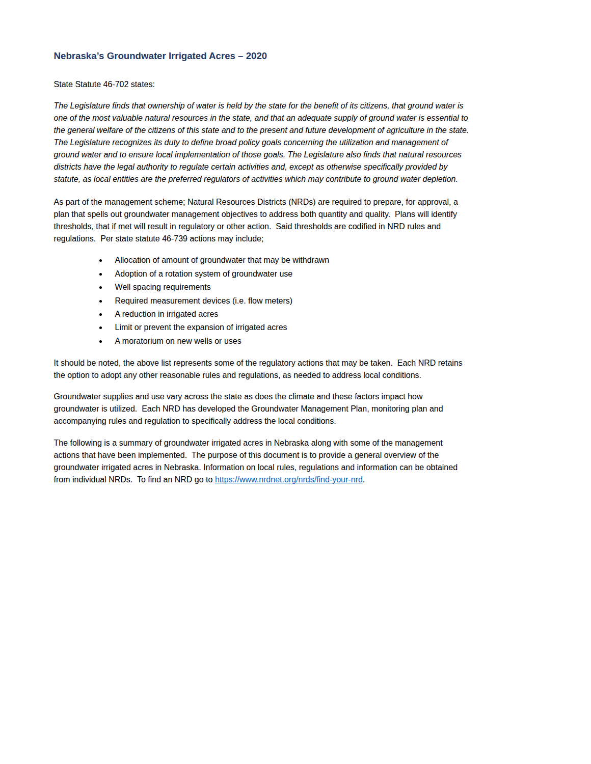Nebraska’s Groundwater Irrigated Acres – 2020
State Statute 46-702 states:
The Legislature finds that ownership of water is held by the state for the benefit of its citizens, that ground water is one of the most valuable natural resources in the state, and that an adequate supply of ground water is essential to the general welfare of the citizens of this state and to the present and future development of agriculture in the state. The Legislature recognizes its duty to define broad policy goals concerning the utilization and management of ground water and to ensure local implementation of those goals. The Legislature also finds that natural resources districts have the legal authority to regulate certain activities and, except as otherwise specifically provided by statute, as local entities are the preferred regulators of activities which may contribute to ground water depletion.
As part of the management scheme; Natural Resources Districts (NRDs) are required to prepare, for approval, a plan that spells out groundwater management objectives to address both quantity and quality. Plans will identify thresholds, that if met will result in regulatory or other action. Said thresholds are codified in NRD rules and regulations. Per state statute 46-739 actions may include;
Allocation of amount of groundwater that may be withdrawn
Adoption of a rotation system of groundwater use
Well spacing requirements
Required measurement devices (i.e. flow meters)
A reduction in irrigated acres
Limit or prevent the expansion of irrigated acres
A moratorium on new wells or uses
It should be noted, the above list represents some of the regulatory actions that may be taken. Each NRD retains the option to adopt any other reasonable rules and regulations, as needed to address local conditions.
Groundwater supplies and use vary across the state as does the climate and these factors impact how groundwater is utilized. Each NRD has developed the Groundwater Management Plan, monitoring plan and accompanying rules and regulation to specifically address the local conditions.
The following is a summary of groundwater irrigated acres in Nebraska along with some of the management actions that have been implemented. The purpose of this document is to provide a general overview of the groundwater irrigated acres in Nebraska. Information on local rules, regulations and information can be obtained from individual NRDs. To find an NRD go to https://www.nrdnet.org/nrds/find-your-nrd.